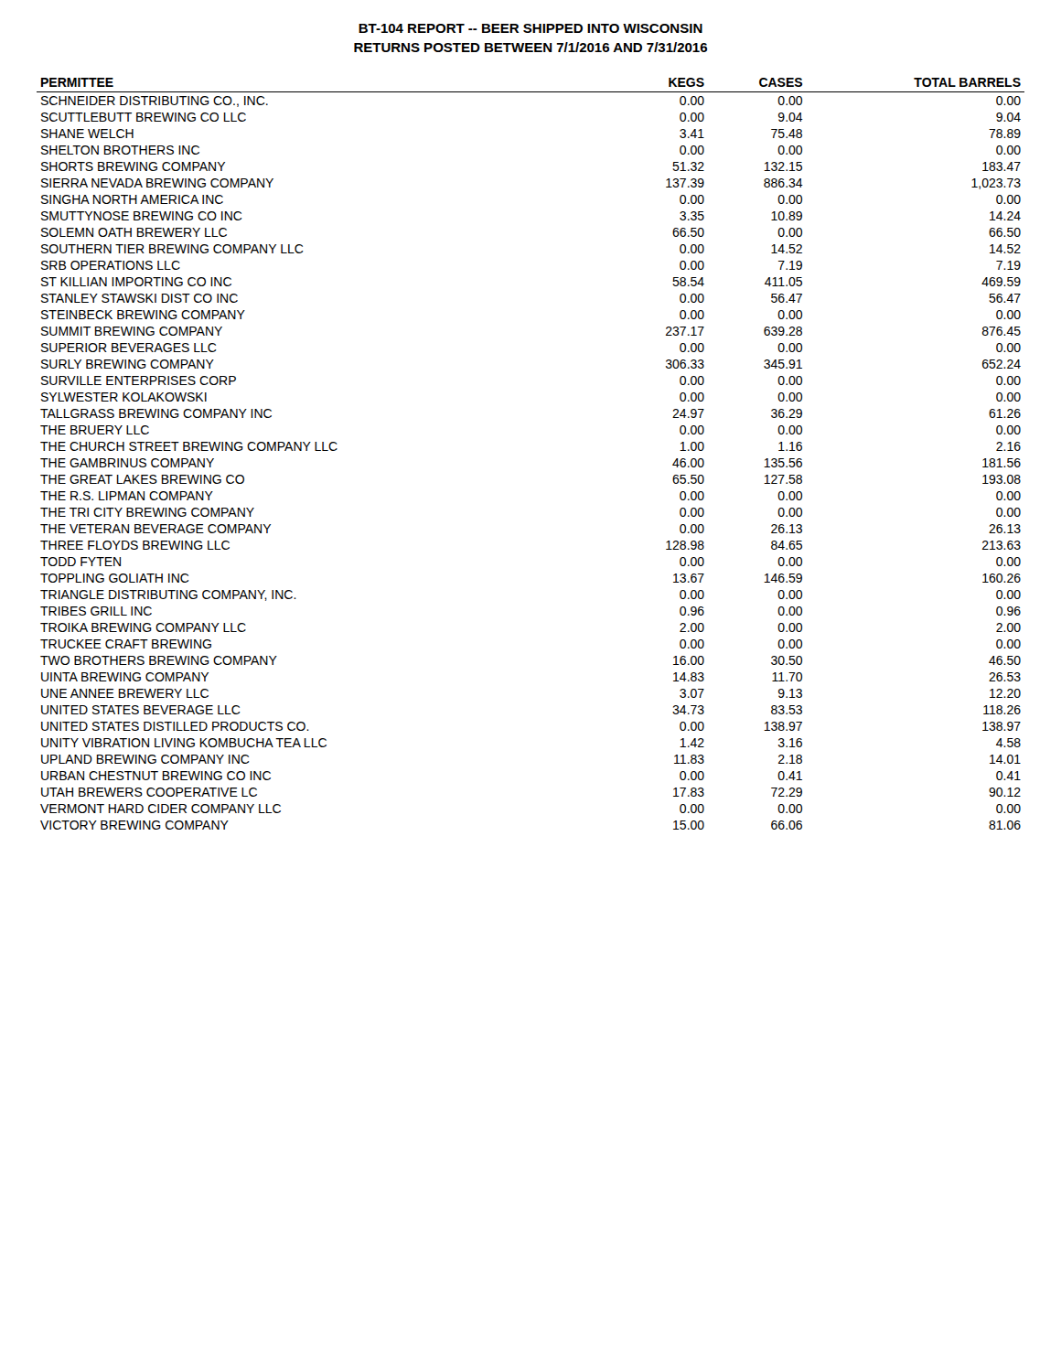BT-104 REPORT -- BEER SHIPPED INTO WISCONSIN
RETURNS POSTED BETWEEN 7/1/2016 AND 7/31/2016
| PERMITTEE | KEGS | CASES | TOTAL BARRELS |
| --- | --- | --- | --- |
| SCHNEIDER DISTRIBUTING CO., INC. | 0.00 | 0.00 | 0.00 |
| SCUTTLEBUTT BREWING CO LLC | 0.00 | 9.04 | 9.04 |
| SHANE WELCH | 3.41 | 75.48 | 78.89 |
| SHELTON BROTHERS INC | 0.00 | 0.00 | 0.00 |
| SHORTS BREWING COMPANY | 51.32 | 132.15 | 183.47 |
| SIERRA NEVADA BREWING COMPANY | 137.39 | 886.34 | 1,023.73 |
| SINGHA NORTH AMERICA INC | 0.00 | 0.00 | 0.00 |
| SMUTTYNOSE BREWING CO INC | 3.35 | 10.89 | 14.24 |
| SOLEMN OATH BREWERY LLC | 66.50 | 0.00 | 66.50 |
| SOUTHERN TIER BREWING COMPANY LLC | 0.00 | 14.52 | 14.52 |
| SRB OPERATIONS LLC | 0.00 | 7.19 | 7.19 |
| ST KILLIAN IMPORTING CO INC | 58.54 | 411.05 | 469.59 |
| STANLEY STAWSKI DIST CO INC | 0.00 | 56.47 | 56.47 |
| STEINBECK BREWING COMPANY | 0.00 | 0.00 | 0.00 |
| SUMMIT BREWING COMPANY | 237.17 | 639.28 | 876.45 |
| SUPERIOR BEVERAGES LLC | 0.00 | 0.00 | 0.00 |
| SURLY BREWING COMPANY | 306.33 | 345.91 | 652.24 |
| SURVILLE ENTERPRISES CORP | 0.00 | 0.00 | 0.00 |
| SYLWESTER KOLAKOWSKI | 0.00 | 0.00 | 0.00 |
| TALLGRASS BREWING COMPANY INC | 24.97 | 36.29 | 61.26 |
| THE BRUERY LLC | 0.00 | 0.00 | 0.00 |
| THE CHURCH STREET BREWING COMPANY LLC | 1.00 | 1.16 | 2.16 |
| THE GAMBRINUS COMPANY | 46.00 | 135.56 | 181.56 |
| THE GREAT LAKES BREWING CO | 65.50 | 127.58 | 193.08 |
| THE R.S. LIPMAN COMPANY | 0.00 | 0.00 | 0.00 |
| THE TRI CITY BREWING COMPANY | 0.00 | 0.00 | 0.00 |
| THE VETERAN BEVERAGE COMPANY | 0.00 | 26.13 | 26.13 |
| THREE FLOYDS BREWING LLC | 128.98 | 84.65 | 213.63 |
| TODD FYTEN | 0.00 | 0.00 | 0.00 |
| TOPPLING GOLIATH INC | 13.67 | 146.59 | 160.26 |
| TRIANGLE DISTRIBUTING COMPANY, INC. | 0.00 | 0.00 | 0.00 |
| TRIBES GRILL INC | 0.96 | 0.00 | 0.96 |
| TROIKA BREWING COMPANY LLC | 2.00 | 0.00 | 2.00 |
| TRUCKEE CRAFT BREWING | 0.00 | 0.00 | 0.00 |
| TWO BROTHERS BREWING COMPANY | 16.00 | 30.50 | 46.50 |
| UINTA BREWING COMPANY | 14.83 | 11.70 | 26.53 |
| UNE ANNEE BREWERY LLC | 3.07 | 9.13 | 12.20 |
| UNITED STATES BEVERAGE LLC | 34.73 | 83.53 | 118.26 |
| UNITED STATES DISTILLED PRODUCTS CO. | 0.00 | 138.97 | 138.97 |
| UNITY VIBRATION LIVING KOMBUCHA TEA LLC | 1.42 | 3.16 | 4.58 |
| UPLAND BREWING COMPANY INC | 11.83 | 2.18 | 14.01 |
| URBAN CHESTNUT BREWING CO INC | 0.00 | 0.41 | 0.41 |
| UTAH BREWERS COOPERATIVE LC | 17.83 | 72.29 | 90.12 |
| VERMONT HARD CIDER COMPANY LLC | 0.00 | 0.00 | 0.00 |
| VICTORY BREWING COMPANY | 15.00 | 66.06 | 81.06 |